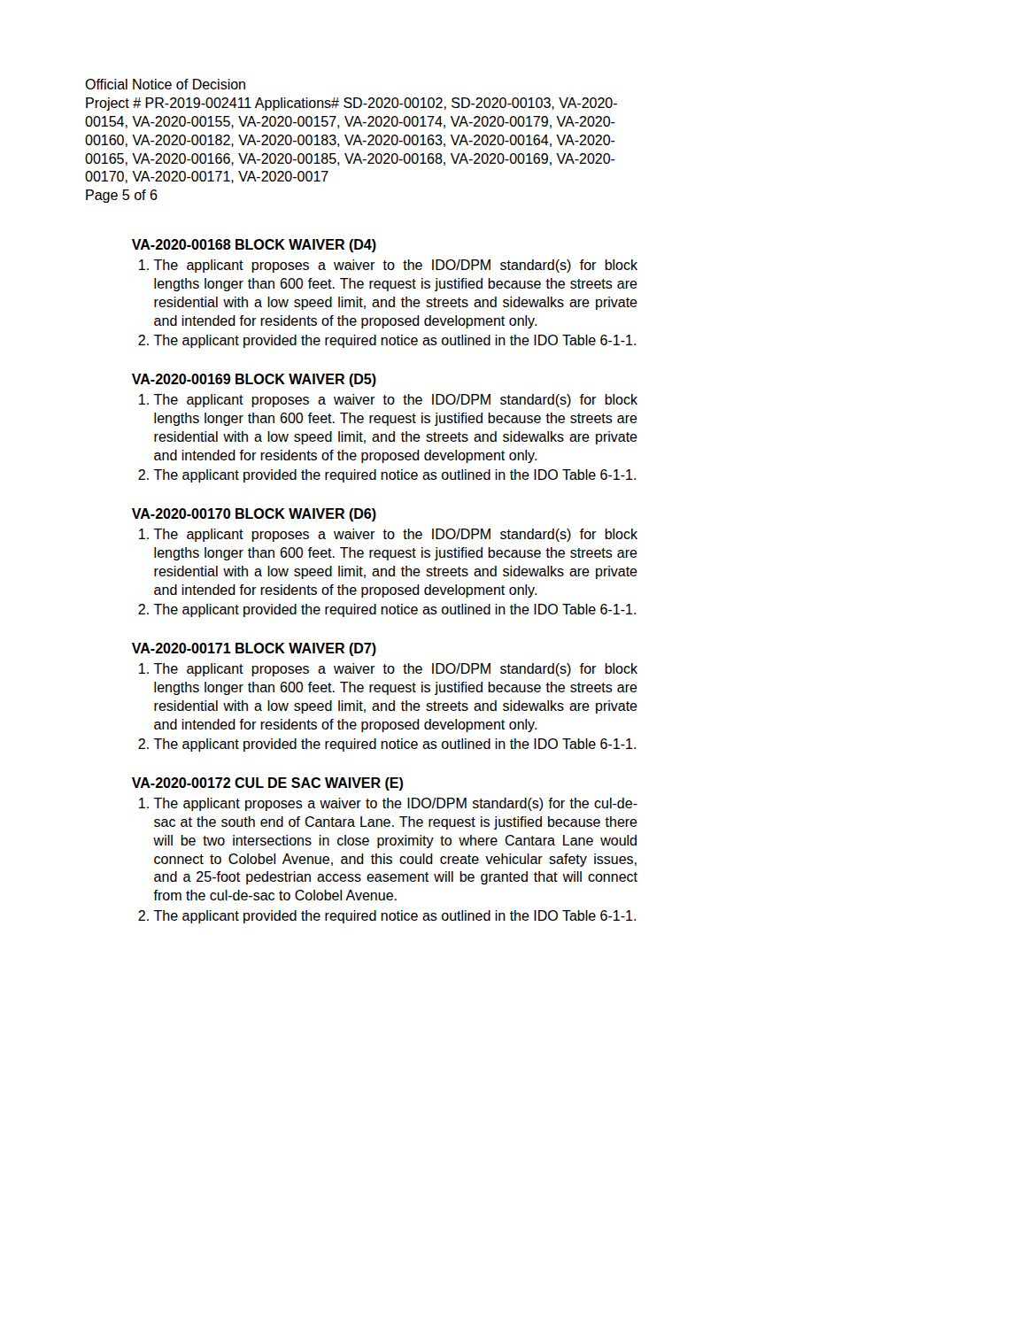Official Notice of Decision
Project # PR-2019-002411 Applications# SD-2020-00102, SD-2020-00103, VA-2020-00154, VA-2020-00155, VA-2020-00157, VA-2020-00174, VA-2020-00179, VA-2020-00160, VA-2020-00182, VA-2020-00183, VA-2020-00163, VA-2020-00164, VA-2020-00165, VA-2020-00166, VA-2020-00185, VA-2020-00168, VA-2020-00169, VA-2020-00170, VA-2020-00171, VA-2020-0017
Page 5 of 6
VA-2020-00168 BLOCK WAIVER (D4)
The applicant proposes a waiver to the IDO/DPM standard(s) for block lengths longer than 600 feet. The request is justified because the streets are residential with a low speed limit, and the streets and sidewalks are private and intended for residents of the proposed development only.
The applicant provided the required notice as outlined in the IDO Table 6-1-1.
VA-2020-00169 BLOCK WAIVER (D5)
The applicant proposes a waiver to the IDO/DPM standard(s) for block lengths longer than 600 feet. The request is justified because the streets are residential with a low speed limit, and the streets and sidewalks are private and intended for residents of the proposed development only.
The applicant provided the required notice as outlined in the IDO Table 6-1-1.
VA-2020-00170 BLOCK WAIVER (D6)
The applicant proposes a waiver to the IDO/DPM standard(s) for block lengths longer than 600 feet. The request is justified because the streets are residential with a low speed limit, and the streets and sidewalks are private and intended for residents of the proposed development only.
The applicant provided the required notice as outlined in the IDO Table 6-1-1.
VA-2020-00171 BLOCK WAIVER (D7)
The applicant proposes a waiver to the IDO/DPM standard(s) for block lengths longer than 600 feet. The request is justified because the streets are residential with a low speed limit, and the streets and sidewalks are private and intended for residents of the proposed development only.
The applicant provided the required notice as outlined in the IDO Table 6-1-1.
VA-2020-00172 CUL DE SAC WAIVER (E)
The applicant proposes a waiver to the IDO/DPM standard(s) for the cul-de-sac at the south end of Cantara Lane. The request is justified because there will be two intersections in close proximity to where Cantara Lane would connect to Colobel Avenue, and this could create vehicular safety issues, and a 25-foot pedestrian access easement will be granted that will connect from the cul-de-sac to Colobel Avenue.
The applicant provided the required notice as outlined in the IDO Table 6-1-1.